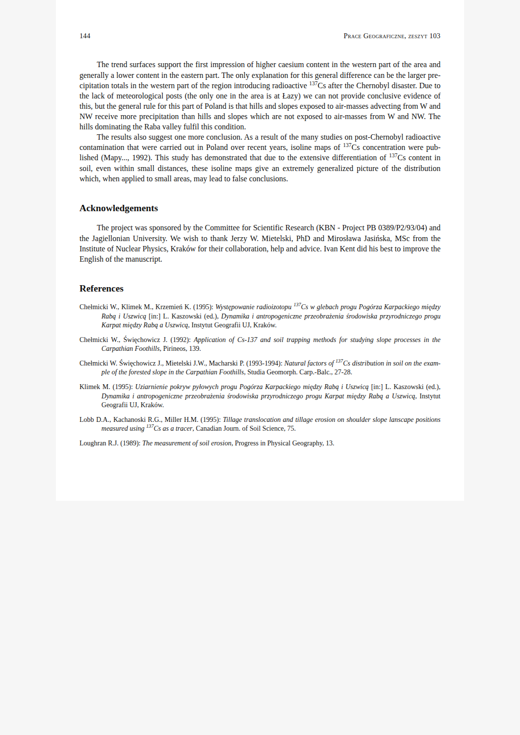144 Prace Geograficzne, zeszyt 103
The trend surfaces support the first impression of higher caesium content in the western part of the area and generally a lower content in the eastern part. The only explanation for this general difference can be the larger precipitation totals in the western part of the region introducing radioactive 137Cs after the Chernobyl disaster. Due to the lack of meteorological posts (the only one in the area is at Łazy) we can not provide conclusive evidence of this, but the general rule for this part of Poland is that hills and slopes exposed to air-masses advecting from W and NW receive more precipitation than hills and slopes which are not exposed to air-masses from W and NW. The hills dominating the Raba valley fulfil this condition.
The results also suggest one more conclusion. As a result of the many studies on post-Chernobyl radioactive contamination that were carried out in Poland over recent years, isoline maps of 137Cs concentration were published (Mapy..., 1992). This study has demonstrated that due to the extensive differentiation of 137Cs content in soil, even within small distances, these isoline maps give an extremely generalized picture of the distribution which, when applied to small areas, may lead to false conclusions.
Acknowledgements
The project was sponsored by the Committee for Scientific Research (KBN - Project PB 0389/P2/93/04) and the Jagiellonian University. We wish to thank Jerzy W. Mietelski, PhD and Mirosława Jasińska, MSc from the Institute of Nuclear Physics, Kraków for their collaboration, help and advice. Ivan Kent did his best to improve the English of the manuscript.
References
Chełmicki W., Klimek M., Krzemień K. (1995): Występowanie radioizotopu 137Cs w glebach progu Pogórza Karpackiego między Rabą i Uszwicą [in:] L. Kaszowski (ed.), Dynamika i antropogeniczne przeobrażenia środowiska przyrodniczego progu Karpat między Rabą a Uszwicą, Instytut Geografii UJ, Kraków.
Chełmicki W., Święchowicz J. (1992): Application of Cs-137 and soil trapping methods for studying slope processes in the Carpathian Foothills, Pirineos, 139.
Chełmicki W. Święchowicz J., Mietelski J.W., Macharski P. (1993-1994): Natural factors of 137Cs distribution in soil on the example of the forested slope in the Carpathian Foothills, Studia Geomorph. Carp.-Balc., 27-28.
Klimek M. (1995): Uziarnienie pokryw pyłowych progu Pogórza Karpackiego między Rabą i Uszwicą [in:] L. Kaszowski (ed.), Dynamika i antropogeniczne przeobrażenia środowiska przyrodniczego progu Karpat między Rabą a Uszwicą, Instytut Geografii UJ, Kraków.
Lobb D.A., Kachanoski R.G., Miller H.M. (1995): Tillage translocation and tillage erosion on shoulder slope lanscape positions measured using 137Cs as a tracer, Canadian Journ. of Soil Science, 75.
Loughran R.J. (1989): The measurement of soil erosion, Progress in Physical Geography, 13.